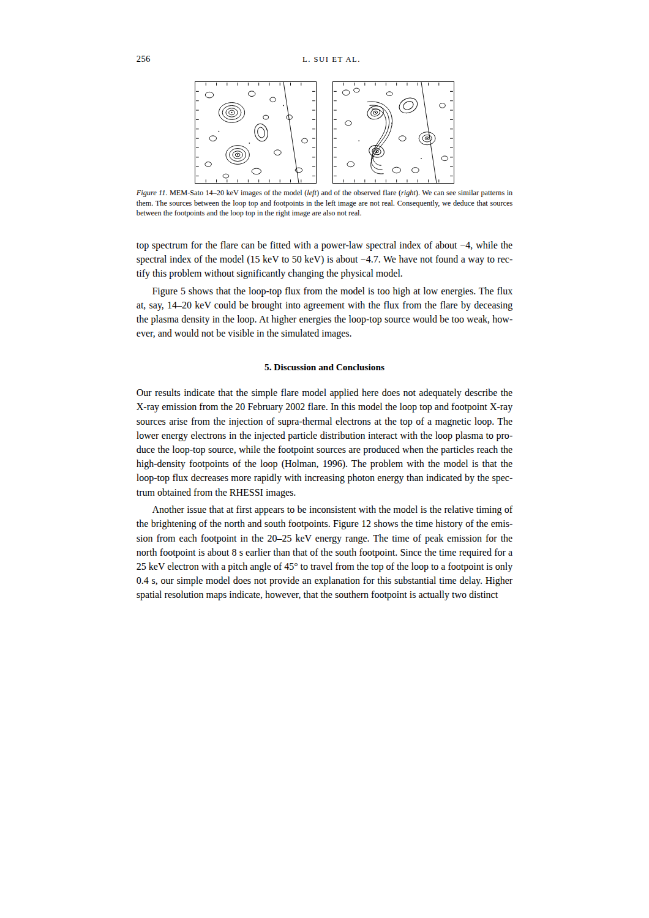256
L. Sui et al.
Figure 11. MEM-Sato 14–20 keV images of the model (left) and of the observed flare (right). We can see similar patterns in them. The sources between the loop top and footpoints in the left image are not real. Consequently, we deduce that sources between the footpoints and the loop top in the right image are also not real.
top spectrum for the flare can be fitted with a power-law spectral index of about −4, while the spectral index of the model (15 keV to 50 keV) is about −4.7. We have not found a way to rectify this problem without significantly changing the physical model.
Figure 5 shows that the loop-top flux from the model is too high at low energies. The flux at, say, 14–20 keV could be brought into agreement with the flux from the flare by deceasing the plasma density in the loop. At higher energies the loop-top source would be too weak, however, and would not be visible in the simulated images.
5. Discussion and Conclusions
Our results indicate that the simple flare model applied here does not adequately describe the X-ray emission from the 20 February 2002 flare. In this model the loop top and footpoint X-ray sources arise from the injection of supra-thermal electrons at the top of a magnetic loop. The lower energy electrons in the injected particle distribution interact with the loop plasma to produce the loop-top source, while the footpoint sources are produced when the particles reach the high-density footpoints of the loop (Holman, 1996). The problem with the model is that the loop-top flux decreases more rapidly with increasing photon energy than indicated by the spectrum obtained from the RHESSI images.
Another issue that at first appears to be inconsistent with the model is the relative timing of the brightening of the north and south footpoints. Figure 12 shows the time history of the emission from each footpoint in the 20–25 keV energy range. The time of peak emission for the north footpoint is about 8 s earlier than that of the south footpoint. Since the time required for a 25 keV electron with a pitch angle of 45° to travel from the top of the loop to a footpoint is only 0.4 s, our simple model does not provide an explanation for this substantial time delay. Higher spatial resolution maps indicate, however, that the southern footpoint is actually two distinct